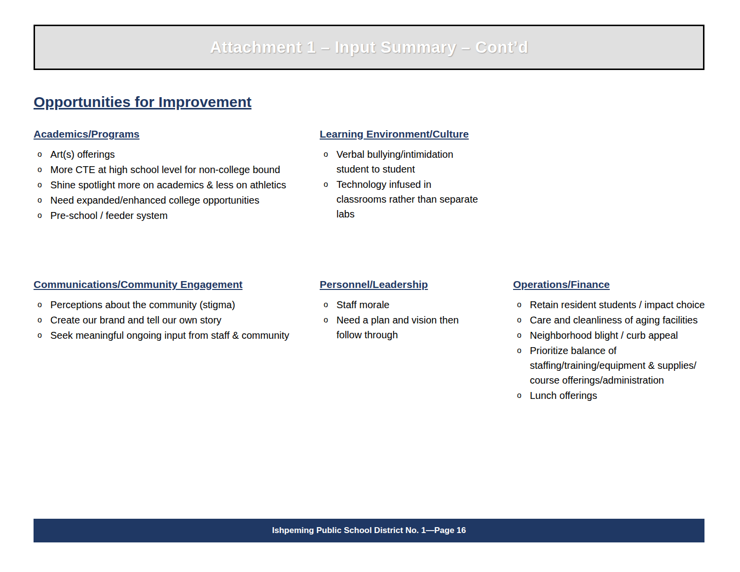Attachment 1 – Input Summary – Cont’d
Opportunities for Improvement
Academics/Programs
Art(s) offerings
More CTE at high school level for non-college bound
Shine spotlight more on academics & less on athletics
Need expanded/enhanced college opportunities
Pre-school / feeder system
Learning Environment/Culture
Verbal bullying/intimidation student to student
Technology infused in classrooms rather than separate labs
Communications/Community Engagement
Perceptions about the community (stigma)
Create our brand and tell our own story
Seek meaningful ongoing input from staff & community
Personnel/Leadership
Staff morale
Need a plan and vision then follow through
Operations/Finance
Retain resident students / impact choice
Care and cleanliness of aging facilities
Neighborhood blight / curb appeal
Prioritize balance of staffing/training/equipment & supplies/ course offerings/administration
Lunch offerings
Ishpeming Public School District No. 1—Page 16